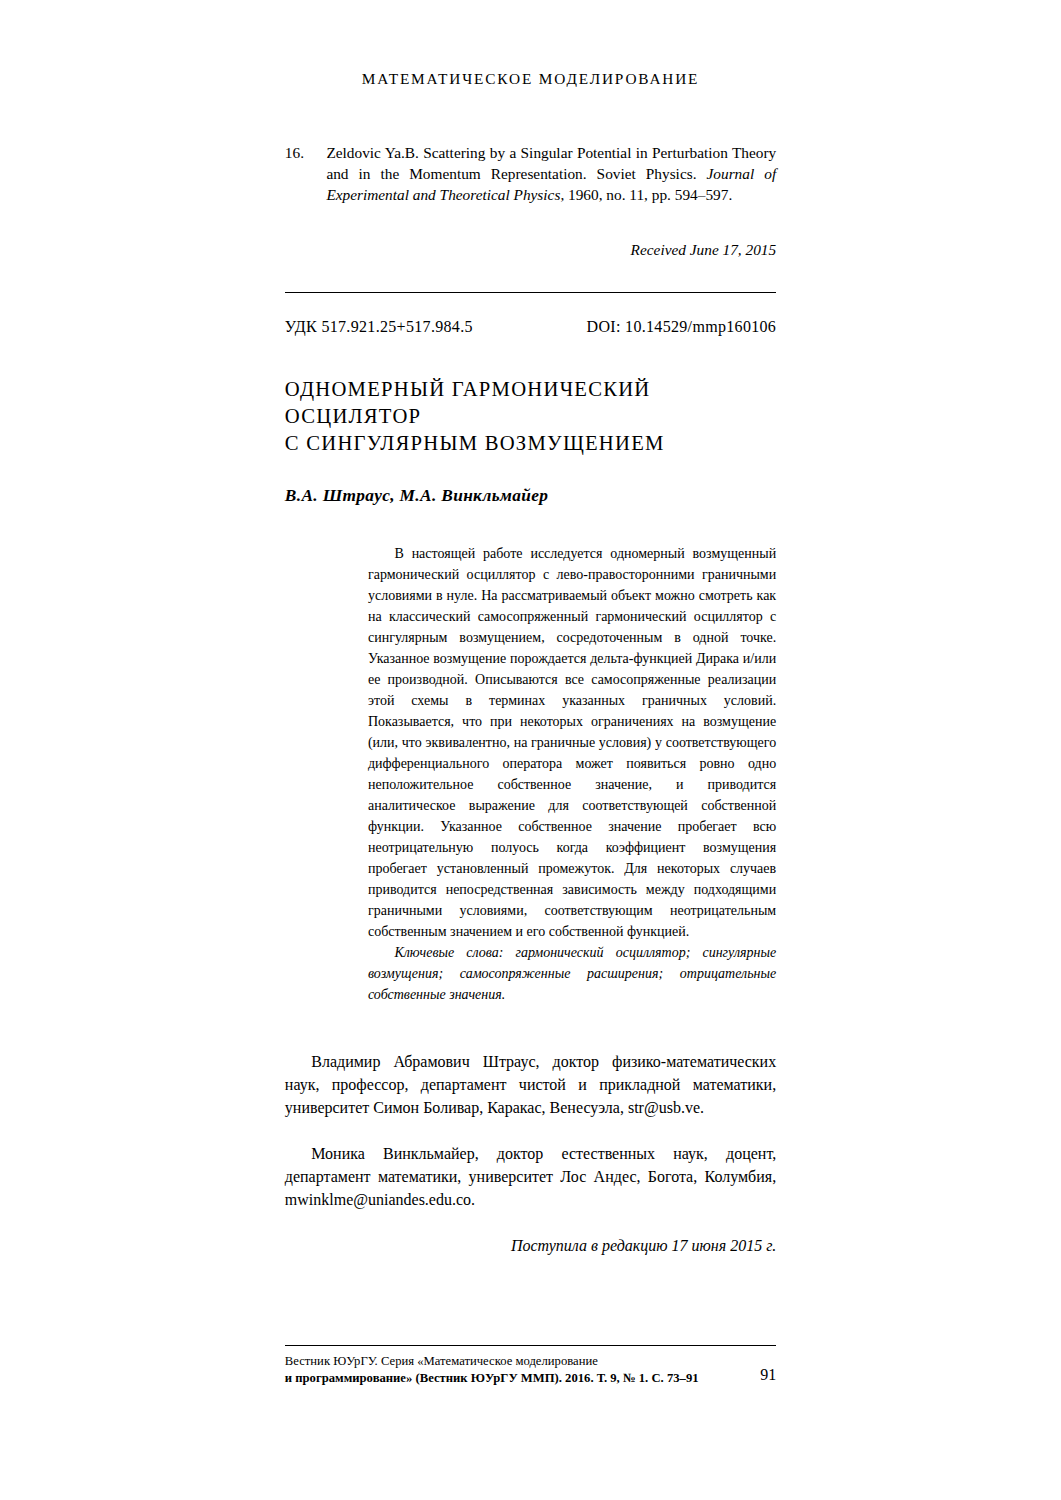Математическое моделирование
16. Zeldovic Ya.B. Scattering by a Singular Potential in Perturbation Theory and in the Momentum Representation. Soviet Physics. Journal of Experimental and Theoretical Physics, 1960, no. 11, pp. 594–597.
Received June 17, 2015
УДК 517.921.25+517.984.5 DOI: 10.14529/mmp160106
Одномерный гармонический осцилятор
с сингулярным возмущением
В.А. Штраус, М.А. Винкльмайер
В настоящей работе исследуется одномерный возмущенный гармонический осциллятор с лево-правосторонними граничными условиями в нуле. На рассматриваемый объект можно смотреть как на классический самосопряженный гармонический осциллятор с сингулярным возмущением, сосредоточенным в одной точке. Указанное возмущение порождается дельта-функцией Дирака и/или ее производной. Описываются все самосопряженные реализации этой схемы в терминах указанных граничных условий. Показывается, что при некоторых ограничениях на возмущение (или, что эквивалентно, на граничные условия) у соответствующего дифференциального оператора может появиться ровно одно неположительное собственное значение, и приводится аналитическое выражение для соответствующей собственной функции. Указанное собственное значение пробегает всю неотрицательную полуось когда коэффициент возмущения пробегает установленный промежуток. Для некоторых случаев приводится непосредственная зависимость между подходящими граничными условиями, соответствующим неотрицательным собственным значением и его собственной функцией.
Ключевые слова: гармонический осциллятор; сингулярные возмущения; самосопряженные расширения; отрицательные собственные значения.
Владимир Абрамович Штраус, доктор физико-математических наук, профессор, департамент чистой и прикладной математики, университет Симон Боливар, Каракас, Венесуэла, str@usb.ve.
Моника Винкльмайер, доктор естественных наук, доцент, департамент математики, университет Лос Андес, Богота, Колумбия, mwinklme@uniandes.edu.co.
Поступила в редакцию 17 июня 2015 г.
Вестник ЮУрГУ. Серия «Математическое моделирование
и программирование» (Вестник ЮУрГУ ММП). 2016. Т. 9, № 1. С. 73–91
91